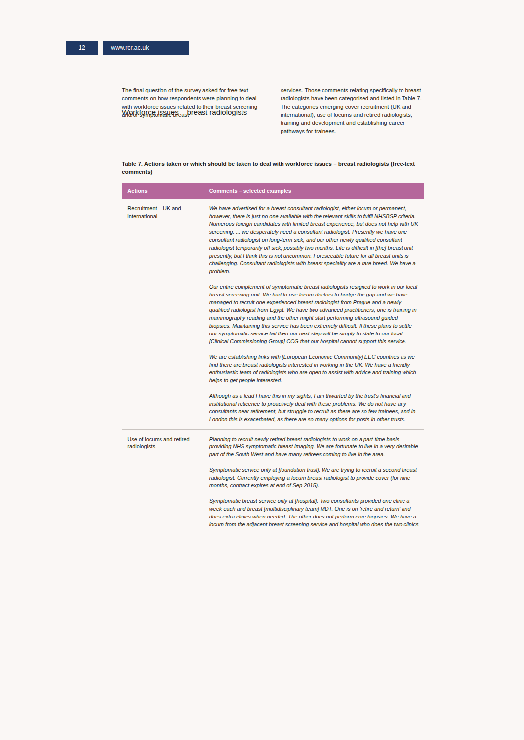12
www.rcr.ac.uk
Workforce issues – breast radiologists
The final question of the survey asked for free-text comments on how respondents were planning to deal with workforce issues related to their breast screening and/or symptomatic breast
services. Those comments relating specifically to breast radiologists have been categorised and listed in Table 7. The categories emerging cover recruitment (UK and international), use of locums and retired radiologists, training and development and establishing career pathways for trainees.
Table 7. Actions taken or which should be taken to deal with workforce issues – breast radiologists (free-text comments)
| Actions | Comments – selected examples |
| --- | --- |
| Recruitment – UK and international | We have advertised for a breast consultant radiologist, either locum or permanent, however, there is just no one available with the relevant skills to fulfil NHSBSP criteria. Numerous foreign candidates with limited breast experience, but does not help with UK screening. ... we desperately need a consultant radiologist. Presently we have one consultant radiologist on long-term sick, and our other newly qualified consultant radiologist temporarily off sick, possibly two months. Life is difficult in [the] breast unit presently, but I think this is not uncommon. Foreseeable future for all breast units is challenging. Consultant radiologists with breast speciality are a rare breed. We have a problem. Our entire complement of symptomatic breast radiologists resigned to work in our local breast screening unit. We had to use locum doctors to bridge the gap and we have managed to recruit one experienced breast radiologist from Prague and a newly qualified radiologist from Egypt. We have two advanced practitioners, one is training in mammography reading and the other might start performing ultrasound guided biopsies. Maintaining this service has been extremely difficult. If these plans to settle our symptomatic service fail then our next step will be simply to state to our local [Clinical Commissioning Group] CCG that our hospital cannot support this service. We are establishing links with [European Economic Community] EEC countries as we find there are breast radiologists interested in working in the UK. We have a friendly enthusiastic team of radiologists who are open to assist with advice and training which helps to get people interested. Although as a lead I have this in my sights, I am thwarted by the trust's financial and institutional reticence to proactively deal with these problems. We do not have any consultants near retirement, but struggle to recruit as there are so few trainees, and in London this is exacerbated, as there are so many options for posts in other trusts. |
| Use of locums and retired radiologists | Planning to recruit newly retired breast radiologists to work on a part-time basis providing NHS symptomatic breast imaging. We are fortunate to live in a very desirable part of the South West and have many retirees coming to live in the area. Symptomatic service only at [foundation trust]. We are trying to recruit a second breast radiologist. Currently employing a locum breast radiologist to provide cover (for nine months, contract expires at end of Sep 2015). Symptomatic breast service only at [hospital]. Two consultants provided one clinic a week each and breast [multidisciplinary team] MDT. One is on 'retire and return' and does extra clinics when needed. The other does not perform core biopsies. We have a locum from the adjacent breast screening service and hospital who does the two clinics |